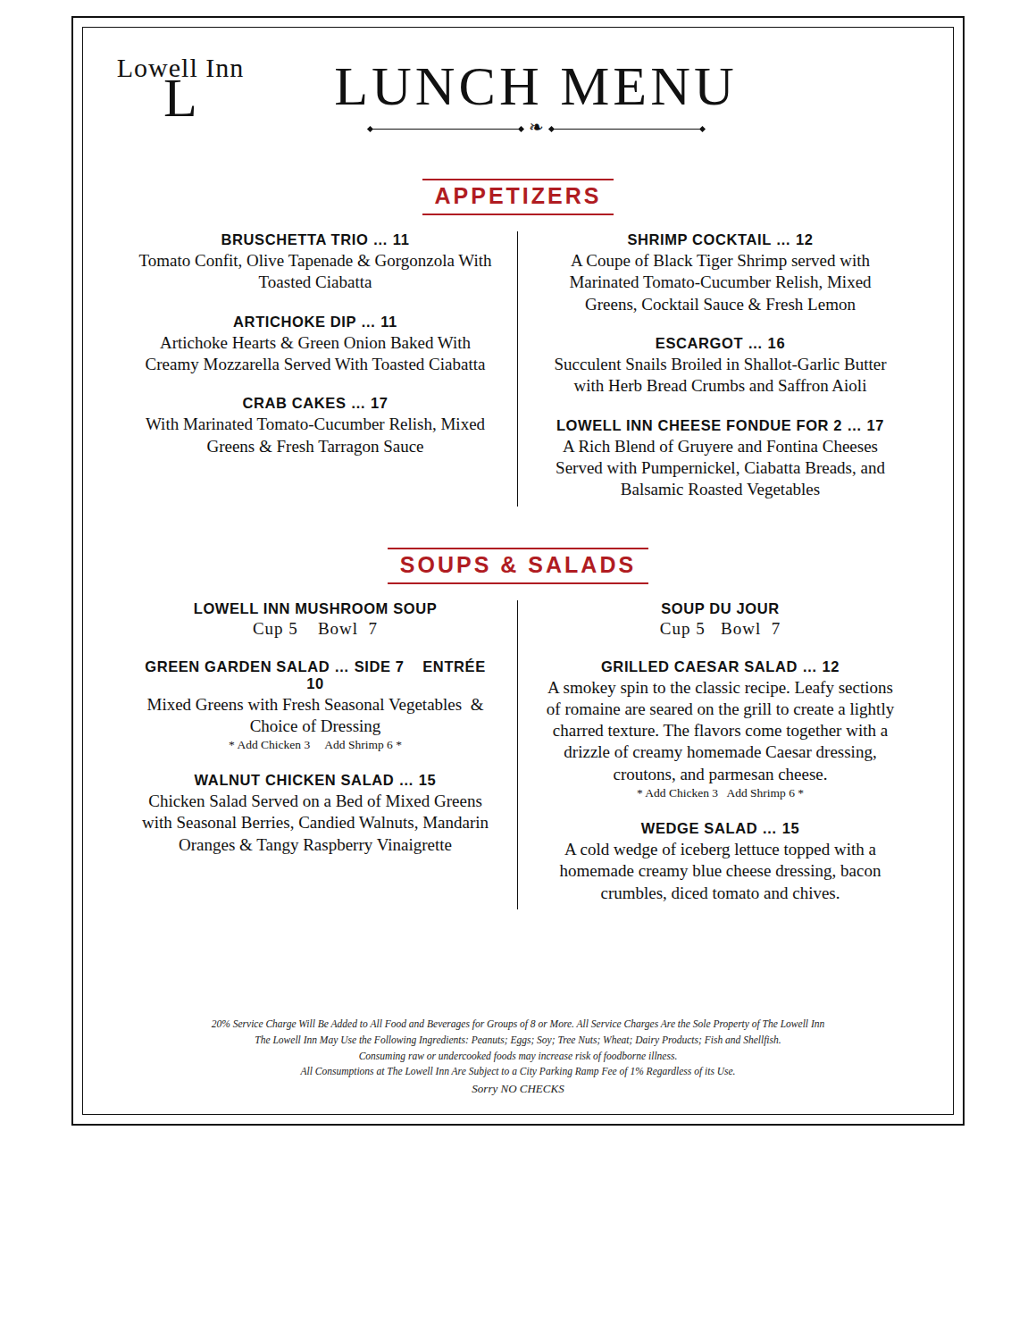Lowell Inn
L
Lunch Menu
❧
Appetizers
Bruschetta Trio … 11
Tomato Confit, Olive Tapenade & Gorgonzola With Toasted Ciabatta
Artichoke Dip … 11
Artichoke Hearts & Green Onion Baked With Creamy Mozzarella Served With Toasted Ciabatta
Crab Cakes … 17
With Marinated Tomato-Cucumber Relish, Mixed Greens & Fresh Tarragon Sauce
Shrimp Cocktail … 12
A Coupe of Black Tiger Shrimp served with Marinated Tomato-Cucumber Relish, Mixed Greens, Cocktail Sauce & Fresh Lemon
Escargot … 16
Succulent Snails Broiled in Shallot-Garlic Butter with Herb Bread Crumbs and Saffron Aioli
Lowell Inn Cheese Fondue for 2 … 17
A Rich Blend of Gruyere and Fontina Cheeses Served with Pumpernickel, Ciabatta Breads, and Balsamic Roasted Vegetables
Soups & Salads
Lowell Inn Mushroom Soup
Cup 5 Bowl 7
Green Garden Salad … Side 7 Entrée 10
Mixed Greens with Fresh Seasonal Vegetables & Choice of Dressing
* Add Chicken 3 Add Shrimp 6 *
Walnut Chicken Salad … 15
Chicken Salad Served on a Bed of Mixed Greens with Seasonal Berries, Candied Walnuts, Mandarin Oranges & Tangy Raspberry Vinaigrette
Soup Du Jour
Cup 5 Bowl 7
Grilled Caesar Salad … 12
A smokey spin to the classic recipe. Leafy sections of romaine are seared on the grill to create a lightly charred texture. The flavors come together with a drizzle of creamy homemade Caesar dressing, croutons, and parmesan cheese.
* Add Chicken 3 Add Shrimp 6 *
Wedge Salad … 15
A cold wedge of iceberg lettuce topped with a homemade creamy blue cheese dressing, bacon crumbles, diced tomato and chives.
20% Service Charge Will Be Added to All Food and Beverages for Groups of 8 or More. All Service Charges Are the Sole Property of The Lowell Inn
The Lowell Inn May Use the Following Ingredients: Peanuts; Eggs; Soy; Tree Nuts; Wheat; Dairy Products; Fish and Shellfish.
Consuming raw or undercooked foods may increase risk of foodborne illness.
All Consumptions at The Lowell Inn Are Subject to a City Parking Ramp Fee of 1% Regardless of its Use.
Sorry NO CHECKS